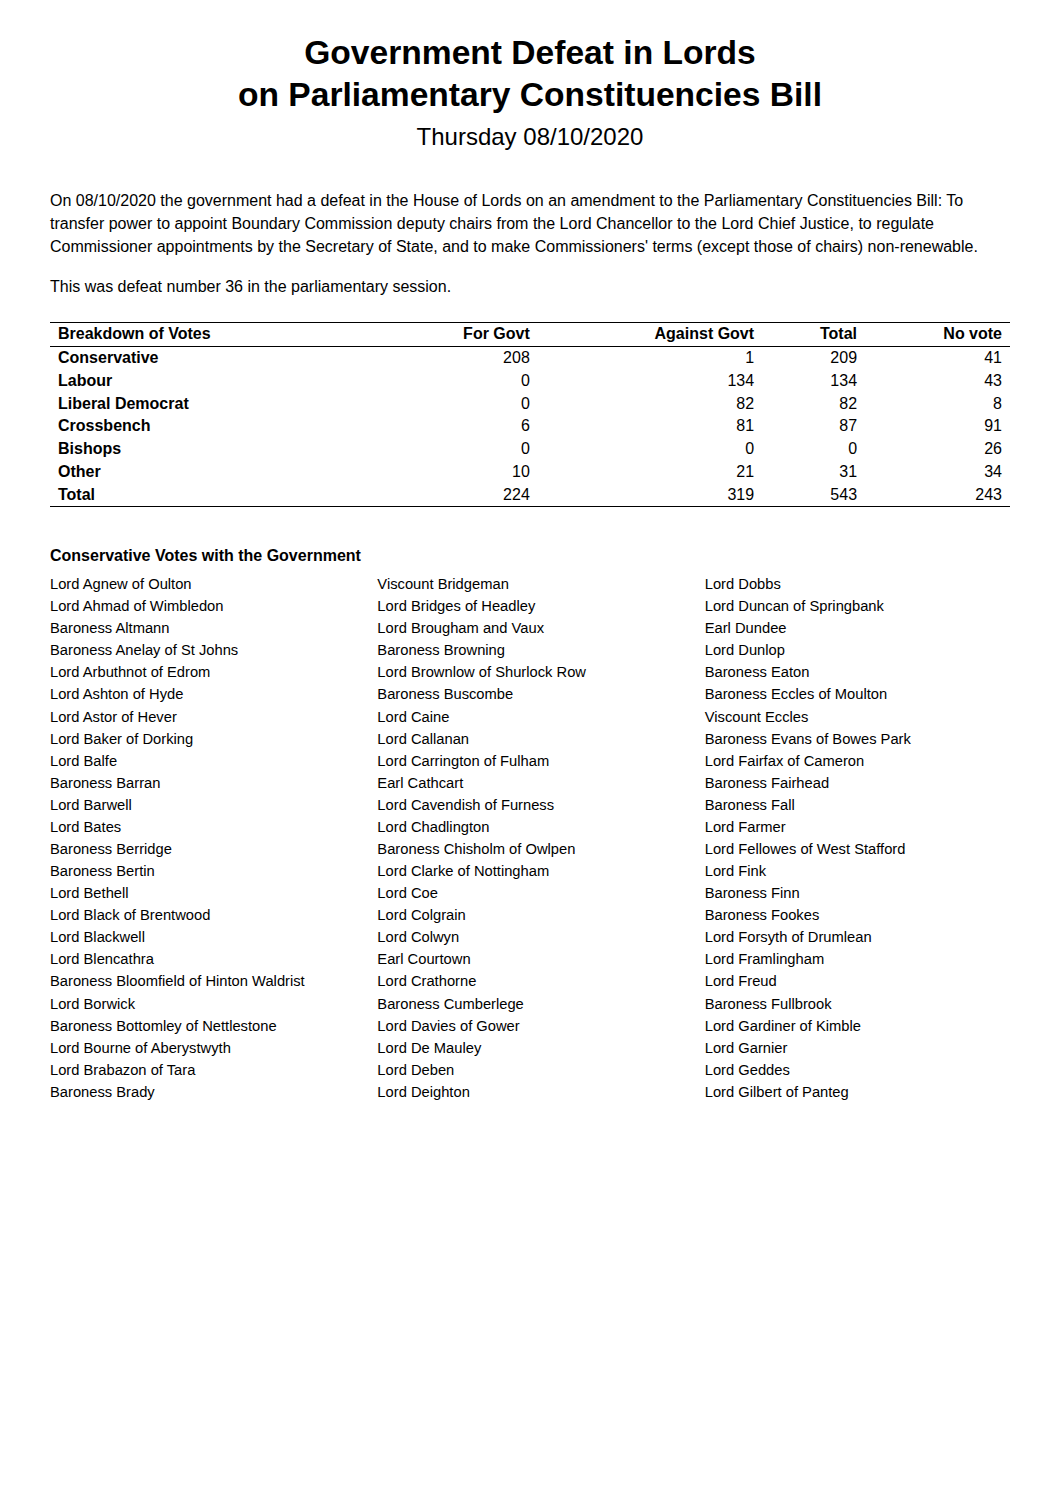Government Defeat in Lords
on Parliamentary Constituencies Bill
Thursday 08/10/2020
On 08/10/2020 the government had a defeat in the House of Lords on an amendment to the Parliamentary Constituencies Bill: To transfer power to appoint Boundary Commission deputy chairs from the Lord Chancellor to the Lord Chief Justice, to regulate Commissioner appointments by the Secretary of State, and to make Commissioners' terms (except those of chairs) non-renewable.
This was defeat number 36 in the parliamentary session.
| Breakdown of Votes | For Govt | Against Govt | Total | No vote |
| --- | --- | --- | --- | --- |
| Conservative | 208 | 1 | 209 | 41 |
| Labour | 0 | 134 | 134 | 43 |
| Liberal Democrat | 0 | 82 | 82 | 8 |
| Crossbench | 6 | 81 | 87 | 91 |
| Bishops | 0 | 0 | 0 | 26 |
| Other | 10 | 21 | 31 | 34 |
| Total | 224 | 319 | 543 | 243 |
Conservative Votes with the Government
Lord Agnew of Oulton
Lord Ahmad of Wimbledon
Baroness Altmann
Baroness Anelay of St Johns
Lord Arbuthnot of Edrom
Lord Ashton of Hyde
Lord Astor of Hever
Lord Baker of Dorking
Lord Balfe
Baroness Barran
Lord Barwell
Lord Bates
Baroness Berridge
Baroness Bertin
Lord Bethell
Lord Black of Brentwood
Lord Blackwell
Lord Blencathra
Baroness Bloomfield of Hinton Waldrist
Lord Borwick
Baroness Bottomley of Nettlestone
Lord Bourne of Aberystwyth
Lord Brabazon of Tara
Baroness Brady
Viscount Bridgeman
Lord Bridges of Headley
Lord Brougham and Vaux
Baroness Browning
Lord Brownlow of Shurlock Row
Baroness Buscombe
Lord Caine
Lord Callanan
Lord Carrington of Fulham
Earl Cathcart
Lord Cavendish of Furness
Lord Chadlington
Baroness Chisholm of Owlpen
Lord Clarke of Nottingham
Lord Coe
Lord Colgrain
Lord Colwyn
Earl Courtown
Lord Crathorne
Baroness Cumberlege
Lord Davies of Gower
Lord De Mauley
Lord Deben
Lord Deighton
Lord Dobbs
Lord Duncan of Springbank
Earl Dundee
Lord Dunlop
Baroness Eaton
Baroness Eccles of Moulton
Viscount Eccles
Baroness Evans of Bowes Park
Lord Fairfax of Cameron
Baroness Fairhead
Baroness Fall
Lord Farmer
Lord Fellowes of West Stafford
Lord Fink
Baroness Finn
Baroness Fookes
Lord Forsyth of Drumlean
Lord Framlingham
Lord Freud
Baroness Fullbrook
Lord Gardiner of Kimble
Lord Garnier
Lord Geddes
Lord Gilbert of Panteg